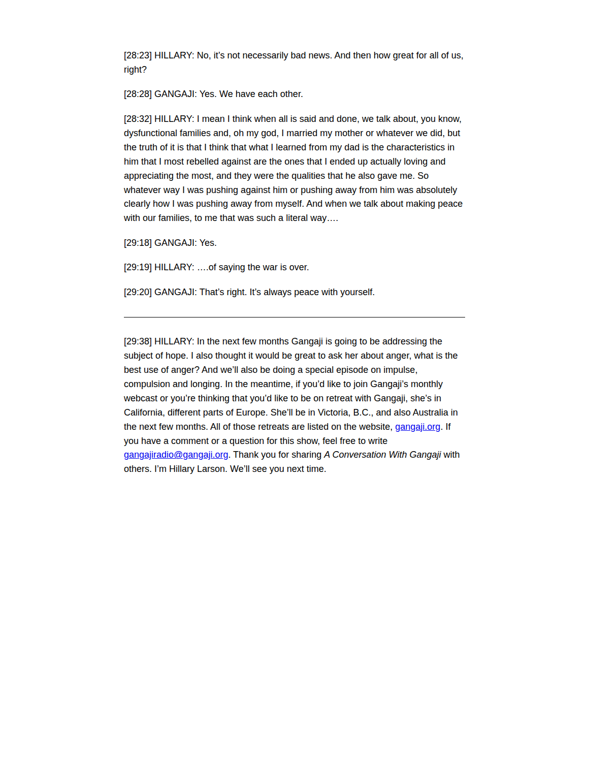[28:23] HILLARY: No, it’s not necessarily bad news. And then how great for all of us, right?
[28:28] GANGAJI: Yes. We have each other.
[28:32] HILLARY: I mean I think when all is said and done, we talk about, you know, dysfunctional families and, oh my god, I married my mother or whatever we did, but the truth of it is that I think that what I learned from my dad is the characteristics in him that I most rebelled against are the ones that I ended up actually loving and appreciating the most, and they were the qualities that he also gave me. So whatever way I was pushing against him or pushing away from him was absolutely clearly how I was pushing away from myself. And when we talk about making peace with our families, to me that was such a literal way….
[29:18] GANGAJI: Yes.
[29:19] HILLARY: ….of saying the war is over.
[29:20] GANGAJI: That’s right. It’s always peace with yourself.
[29:38] HILLARY: In the next few months Gangaji is going to be addressing the subject of hope. I also thought it would be great to ask her about anger, what is the best use of anger? And we’ll also be doing a special episode on impulse, compulsion and longing. In the meantime, if you’d like to join Gangaji’s monthly webcast or you’re thinking that you’d like to be on retreat with Gangaji, she’s in California, different parts of Europe. She’ll be in Victoria, B.C., and also Australia in the next few months. All of those retreats are listed on the website, gangaji.org. If you have a comment or a question for this show, feel free to write gangajiradio@gangaji.org. Thank you for sharing A Conversation With Gangaji with others. I’m Hillary Larson. We’ll see you next time.